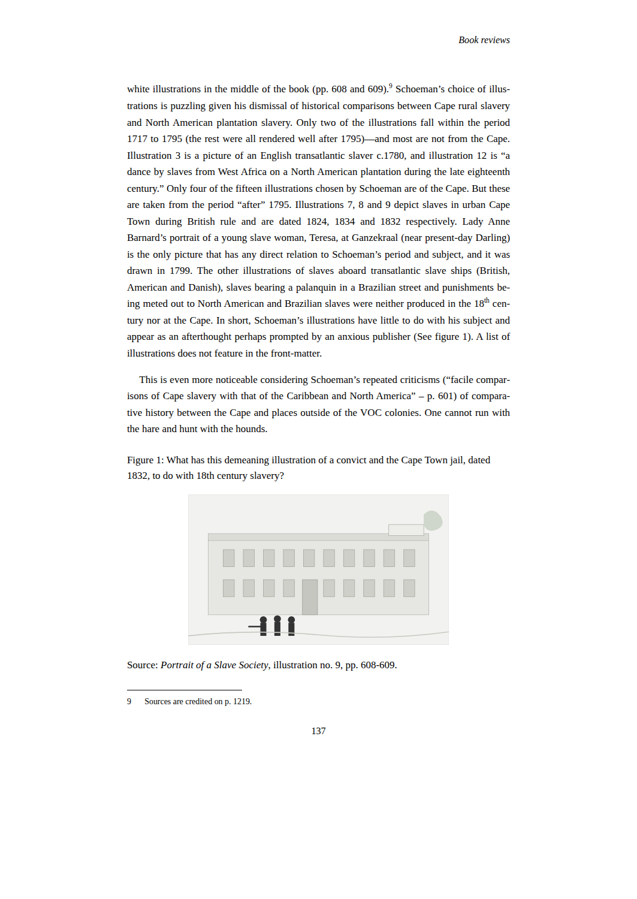Book reviews
white illustrations in the middle of the book (pp. 608 and 609).9 Schoeman’s choice of illustrations is puzzling given his dismissal of historical comparisons between Cape rural slavery and North American plantation slavery. Only two of the illustrations fall within the period 1717 to 1795 (the rest were all rendered well after 1795)—and most are not from the Cape. Illustration 3 is a picture of an English transatlantic slaver c.1780, and illustration 12 is “a dance by slaves from West Africa on a North American plantation during the late eighteenth century.” Only four of the fifteen illustrations chosen by Schoeman are of the Cape. But these are taken from the period “after” 1795. Illustrations 7, 8 and 9 depict slaves in urban Cape Town during British rule and are dated 1824, 1834 and 1832 respectively. Lady Anne Barnard’s portrait of a young slave woman, Teresa, at Ganzekraal (near present-day Darling) is the only picture that has any direct relation to Schoeman’s period and subject, and it was drawn in 1799. The other illustrations of slaves aboard transatlantic slave ships (British, American and Danish), slaves bearing a palanquin in a Brazilian street and punishments being meted out to North American and Brazilian slaves were neither produced in the 18th century nor at the Cape. In short, Schoeman’s illustrations have little to do with his subject and appear as an afterthought perhaps prompted by an anxious publisher (See figure 1). A list of illustrations does not feature in the front-matter.
This is even more noticeable considering Schoeman’s repeated criticisms (“facile comparisons of Cape slavery with that of the Caribbean and North America” – p. 601) of comparative history between the Cape and places outside of the VOC colonies. One cannot run with the hare and hunt with the hounds.
Figure 1: What has this demeaning illustration of a convict and the Cape Town jail, dated 1832, to do with 18th century slavery?
Source: Portrait of a Slave Society, illustration no. 9, pp. 608-609.
9 Sources are credited on p. 1219.
137